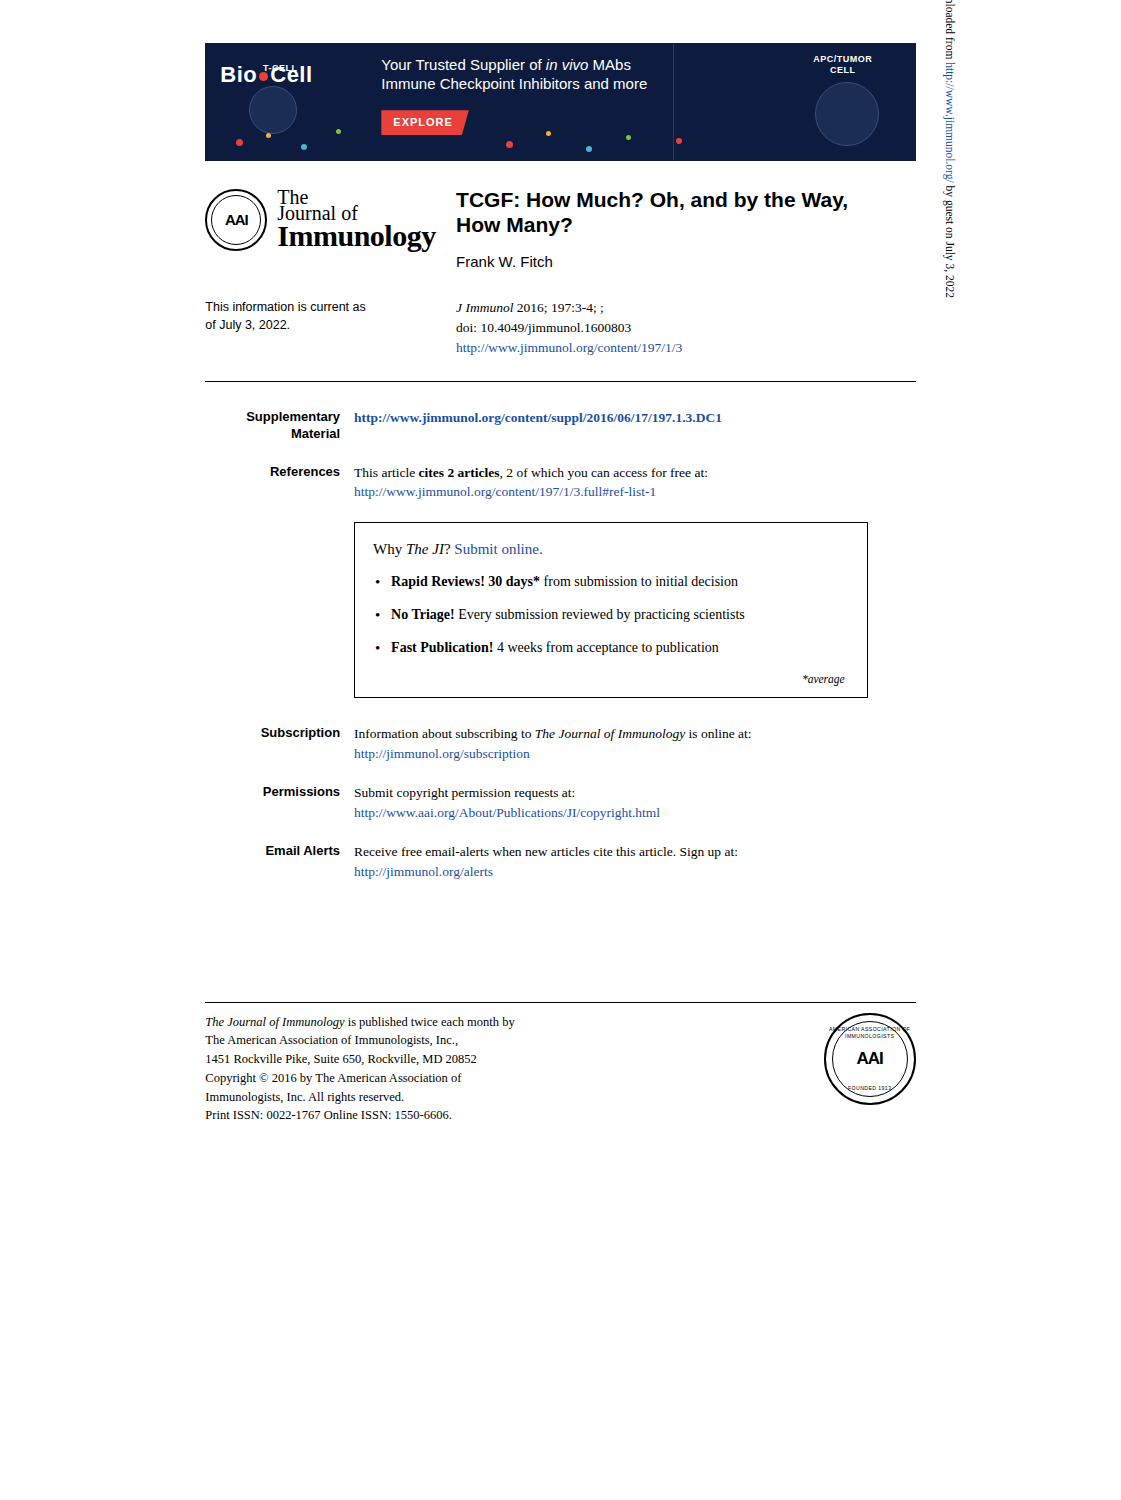Bio Cell
Your Trusted Supplier of in vivo MAbs
Immune Checkpoint Inhibitors and more
EXPLORE
T-CELL
APC/TUMOR
CELL
AAI
The Journal of Immunology
TCGF: How Much? Oh, and by the Way,
How Many?
Frank W. Fitch
This information is current as
of July 3, 2022.
J Immunol 2016; 197:3-4; ;
doi: 10.4049/jimmunol.1600803
http://www.jimmunol.org/content/197/1/3
Supplementary
Material
http://www.jimmunol.org/content/suppl/2016/06/17/197.1.3.DC1
References
This article cites 2 articles, 2 of which you can access for free at:
http://www.jimmunol.org/content/197/1/3.full#ref-list-1
Why The JI? Submit online.
Rapid Reviews! 30 days* from submission to initial decision
No Triage! Every submission reviewed by practicing scientists
Fast Publication! 4 weeks from acceptance to publication
*average
Subscription
Information about subscribing to The Journal of Immunology is online at:
http://jimmunol.org/subscription
Permissions
Submit copyright permission requests at:
http://www.aai.org/About/Publications/JI/copyright.html
Email Alerts
Receive free email-alerts when new articles cite this article. Sign up at:
http://jimmunol.org/alerts
The Journal of Immunology is published twice each month by
The American Association of Immunologists, Inc.,
1451 Rockville Pike, Suite 650, Rockville, MD 20852
Copyright © 2016 by The American Association of
Immunologists, Inc. All rights reserved.
Print ISSN: 0022-1767 Online ISSN: 1550-6606.
AMERICAN ASSOCIATION OF IMMUNOLOGISTS
AAI
FOUNDED 1913
Downloaded from http://www.jimmunol.org/ by guest on July 3, 2022